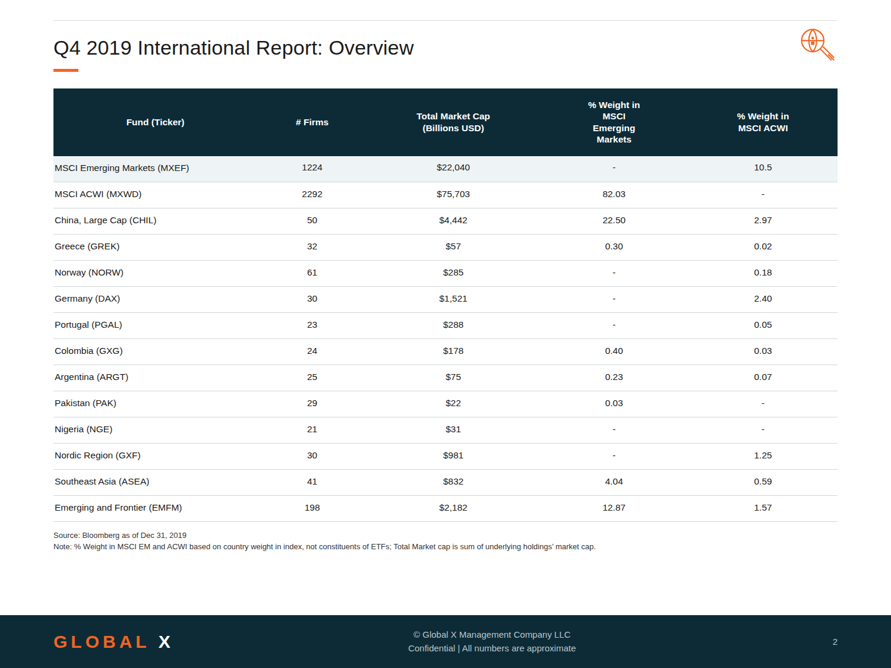Q4 2019 International Report: Overview
| Fund (Ticker) | # Firms | Total Market Cap (Billions USD) | % Weight in MSCI Emerging Markets | % Weight in MSCI ACWI |
| --- | --- | --- | --- | --- |
| MSCI Emerging Markets (MXEF) | 1224 | $22,040 | - | 10.5 |
| MSCI ACWI (MXWD) | 2292 | $75,703 | 82.03 | - |
| China, Large Cap (CHIL) | 50 | $4,442 | 22.50 | 2.97 |
| Greece (GREK) | 32 | $57 | 0.30 | 0.02 |
| Norway (NORW) | 61 | $285 | - | 0.18 |
| Germany (DAX) | 30 | $1,521 | - | 2.40 |
| Portugal (PGAL) | 23 | $288 | - | 0.05 |
| Colombia (GXG) | 24 | $178 | 0.40 | 0.03 |
| Argentina (ARGT) | 25 | $75 | 0.23 | 0.07 |
| Pakistan (PAK) | 29 | $22 | 0.03 | - |
| Nigeria (NGE) | 21 | $31 | - | - |
| Nordic Region (GXF) | 30 | $981 | - | 1.25 |
| Southeast Asia (ASEA) | 41 | $832 | 4.04 | 0.59 |
| Emerging and Frontier (EMFM) | 198 | $2,182 | 12.87 | 1.57 |
Source: Bloomberg as of Dec 31, 2019
Note: % Weight in MSCI EM and ACWI based on country weight in index, not constituents of ETFs; Total Market cap is sum of underlying holdings’ market cap.
GLOBAL X
© Global X Management Company LLC
Confidential | All numbers are approximate
2